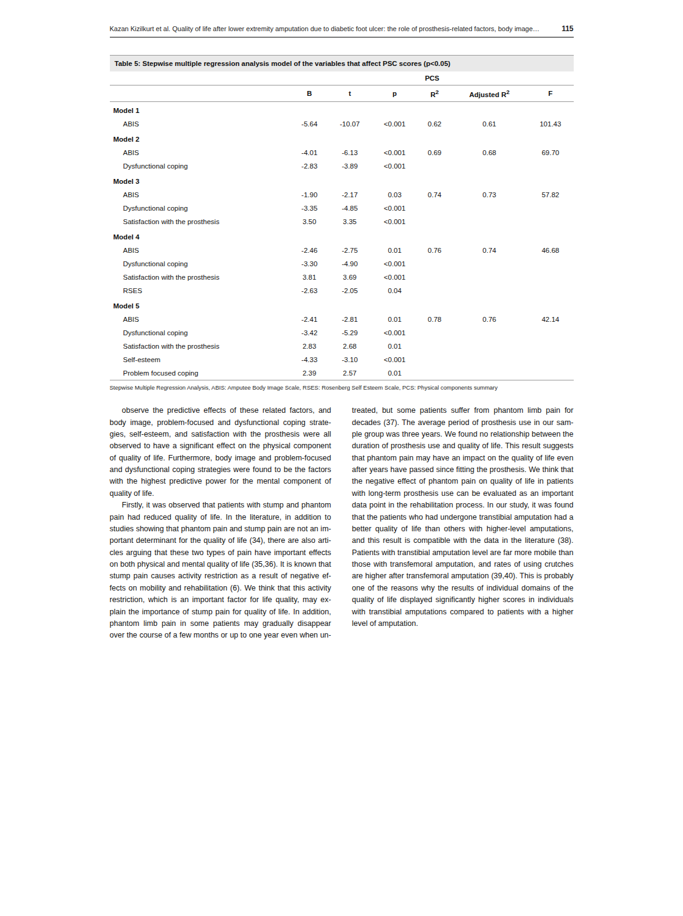Kazan Kizilkurt et al. Quality of life after lower extremity amputation due to diabetic foot ulcer: the role of prosthesis-related factors, body image…
115
Table 5: Stepwise multiple regression analysis model of the variables that affect PSC scores (p<0.05)
| | PCS |
| --- | --- |
| | B | t | p | R 2 | Adjusted R 2 | F |
| Model 1 |
| ABIS | -5.64 | -10.07 | <0.001 | 0.62 | 0.61 | 101.43 |
| Model 2 |
| ABIS | -4.01 | -6.13 | <0.001 | 0.69 | 0.68 | 69.70 |
| Dysfunctional coping | -2.83 | -3.89 | <0.001 | | | |
| Model 3 |
| ABIS | -1.90 | -2.17 | 0.03 | 0.74 | 0.73 | 57.82 |
| Dysfunctional coping | -3.35 | -4.85 | <0.001 | | | |
| Satisfaction with the prosthesis | 3.50 | 3.35 | <0.001 | | | |
| Model 4 |
| ABIS | -2.46 | -2.75 | 0.01 | 0.76 | 0.74 | 46.68 |
| Dysfunctional coping | -3.30 | -4.90 | <0.001 | | | |
| Satisfaction with the prosthesis | 3.81 | 3.69 | <0.001 | | | |
| RSES | -2.63 | -2.05 | 0.04 | | | |
| Model 5 |
| ABIS | -2.41 | -2.81 | 0.01 | 0.78 | 0.76 | 42.14 |
| Dysfunctional coping | -3.42 | -5.29 | <0.001 | | | |
| Satisfaction with the prosthesis | 2.83 | 2.68 | 0.01 | | | |
| Self-esteem | -4.33 | -3.10 | <0.001 | | | |
| Problem focused coping | 2.39 | 2.57 | 0.01 | | | |
Stepwise Multiple Regression Analysis, ABIS: Amputee Body Image Scale, RSES: Rosenberg Self Esteem Scale, PCS: Physical components summary
observe the predictive effects of these related factors, and body image, problem-focused and dysfunctional coping strategies, self-esteem, and satisfaction with the prosthesis were all observed to have a significant effect on the physical component of quality of life. Furthermore, body image and problem-focused and dysfunctional coping strategies were found to be the factors with the highest predictive power for the mental component of quality of life.
Firstly, it was observed that patients with stump and phantom pain had reduced quality of life. In the literature, in addition to studies showing that phantom pain and stump pain are not an important determinant for the quality of life (34), there are also articles arguing that these two types of pain have important effects on both physical and mental quality of life (35,36). It is known that stump pain causes activity restriction as a result of negative effects on mobility and rehabilitation (6). We think that this activity restriction, which is an important factor for life quality, may explain the importance of stump pain for quality of life. In addition, phantom limb pain in some patients may gradually disappear over the course of a few months or up to one year even when untreated, but some patients suffer from phantom limb pain for decades (37). The average period of prosthesis use in our sample group was three years. We found no relationship between the duration of prosthesis use and quality of life. This result suggests that phantom pain may have an impact on the quality of life even after years have passed since fitting the prosthesis. We think that the negative effect of phantom pain on quality of life in patients with long-term prosthesis use can be evaluated as an important data point in the rehabilitation process. In our study, it was found that the patients who had undergone transtibial amputation had a better quality of life than others with higher-level amputations, and this result is compatible with the data in the literature (38). Patients with transtibial amputation level are far more mobile than those with transfemoral amputation, and rates of using crutches are higher after transfemoral amputation (39,40). This is probably one of the reasons why the results of individual domains of the quality of life displayed significantly higher scores in individuals with transtibial amputations compared to patients with a higher level of amputation.